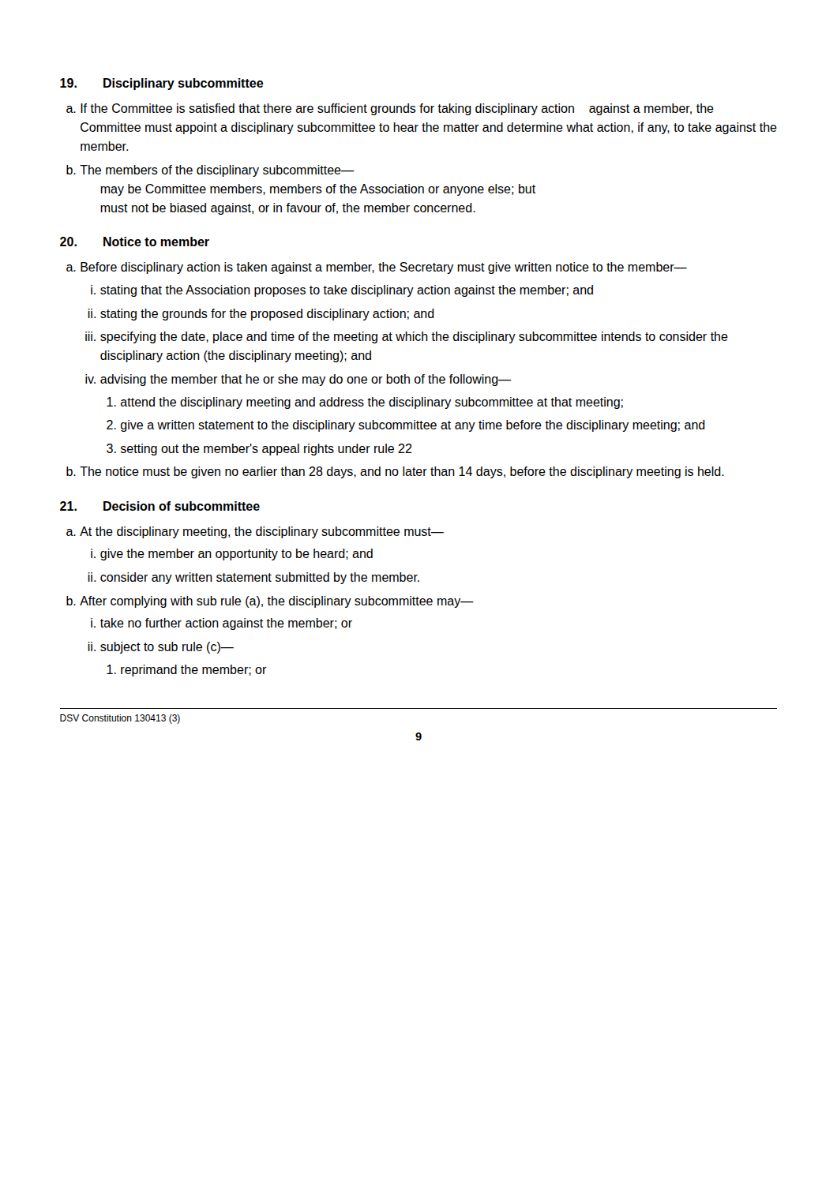19. Disciplinary subcommittee
If the Committee is satisfied that there are sufficient grounds for taking disciplinary action against a member, the Committee must appoint a disciplinary subcommittee to hear the matter and determine what action, if any, to take against the member.
The members of the disciplinary subcommittee—
may be Committee members, members of the Association or anyone else; but
must not be biased against, or in favour of, the member concerned.
20. Notice to member
Before disciplinary action is taken against a member, the Secretary must give written notice to the member—
stating that the Association proposes to take disciplinary action against the member; and
stating the grounds for the proposed disciplinary action; and
specifying the date, place and time of the meeting at which the disciplinary subcommittee intends to consider the disciplinary action (the disciplinary meeting); and
advising the member that he or she may do one or both of the following—
attend the disciplinary meeting and address the disciplinary subcommittee at that meeting;
give a written statement to the disciplinary subcommittee at any time before the disciplinary meeting; and
setting out the member's appeal rights under rule 22
The notice must be given no earlier than 28 days, and no later than 14 days, before the disciplinary meeting is held.
21. Decision of subcommittee
At the disciplinary meeting, the disciplinary subcommittee must—
give the member an opportunity to be heard; and
consider any written statement submitted by the member.
After complying with sub rule (a), the disciplinary subcommittee may—
take no further action against the member; or
subject to sub rule (c)—
reprimand the member; or
DSV Constitution 130413 (3)
9